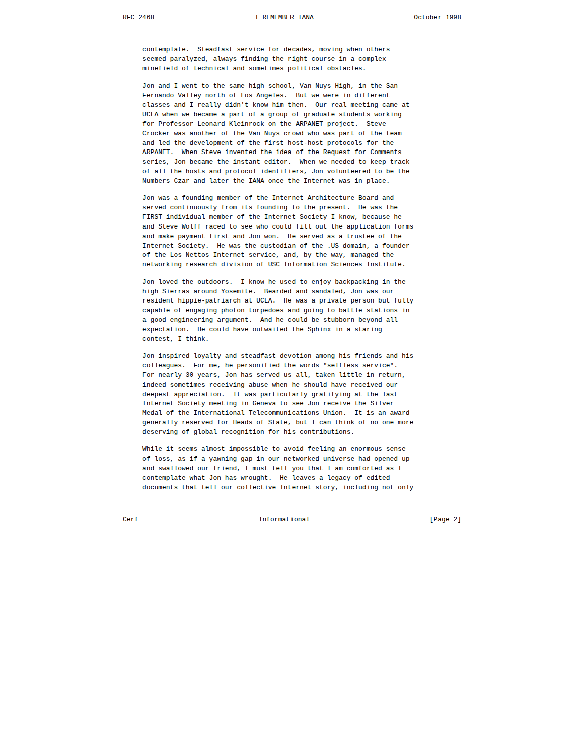RFC 2468 I REMEMBER IANA October 1998
contemplate. Steadfast service for decades, moving when others seemed paralyzed, always finding the right course in a complex minefield of technical and sometimes political obstacles.
Jon and I went to the same high school, Van Nuys High, in the San Fernando Valley north of Los Angeles. But we were in different classes and I really didn't know him then. Our real meeting came at UCLA when we became a part of a group of graduate students working for Professor Leonard Kleinrock on the ARPANET project. Steve Crocker was another of the Van Nuys crowd who was part of the team and led the development of the first host-host protocols for the ARPANET. When Steve invented the idea of the Request for Comments series, Jon became the instant editor. When we needed to keep track of all the hosts and protocol identifiers, Jon volunteered to be the Numbers Czar and later the IANA once the Internet was in place.
Jon was a founding member of the Internet Architecture Board and served continuously from its founding to the present. He was the FIRST individual member of the Internet Society I know, because he and Steve Wolff raced to see who could fill out the application forms and make payment first and Jon won. He served as a trustee of the Internet Society. He was the custodian of the .US domain, a founder of the Los Nettos Internet service, and, by the way, managed the networking research division of USC Information Sciences Institute.
Jon loved the outdoors. I know he used to enjoy backpacking in the high Sierras around Yosemite. Bearded and sandaled, Jon was our resident hippie-patriarch at UCLA. He was a private person but fully capable of engaging photon torpedoes and going to battle stations in a good engineering argument. And he could be stubborn beyond all expectation. He could have outwaited the Sphinx in a staring contest, I think.
Jon inspired loyalty and steadfast devotion among his friends and his colleagues. For me, he personified the words "selfless service". For nearly 30 years, Jon has served us all, taken little in return, indeed sometimes receiving abuse when he should have received our deepest appreciation. It was particularly gratifying at the last Internet Society meeting in Geneva to see Jon receive the Silver Medal of the International Telecommunications Union. It is an award generally reserved for Heads of State, but I can think of no one more deserving of global recognition for his contributions.
While it seems almost impossible to avoid feeling an enormous sense of loss, as if a yawning gap in our networked universe had opened up and swallowed our friend, I must tell you that I am comforted as I contemplate what Jon has wrought. He leaves a legacy of edited documents that tell our collective Internet story, including not only
Cerf Informational [Page 2]